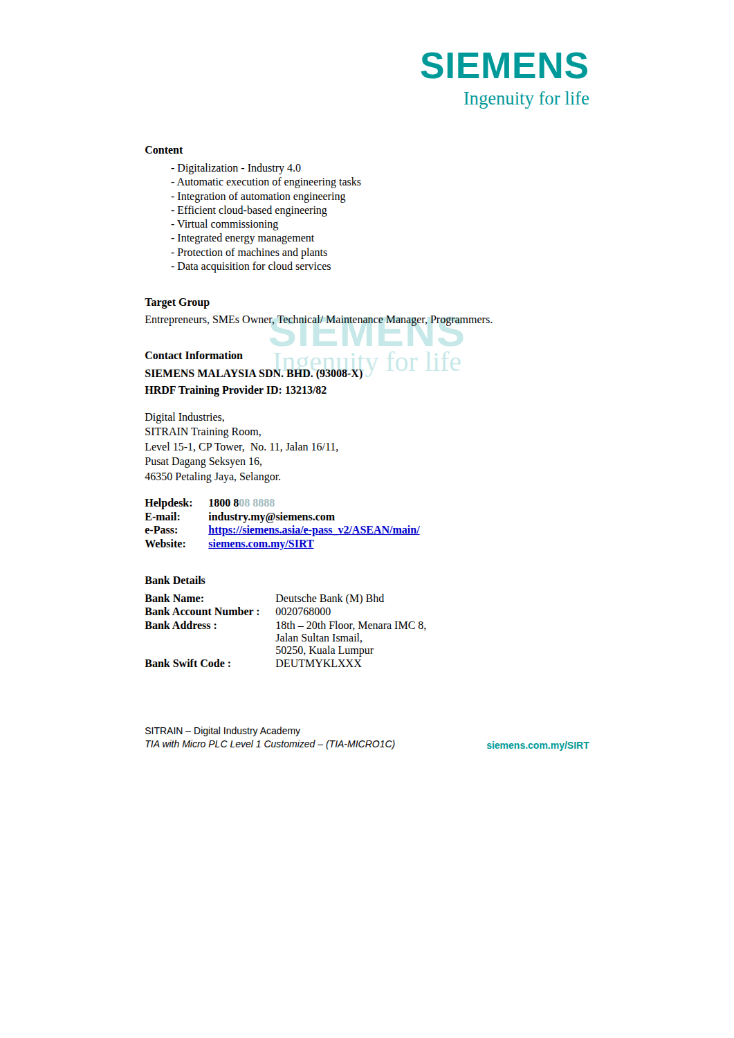SIEMENS
Ingenuity for life
SIEMENS
Ingenuity for life
Content
Digitalization - Industry 4.0
Automatic execution of engineering tasks
Integration of automation engineering
Efficient cloud-based engineering
Virtual commissioning
Integrated energy management
Protection of machines and plants
Data acquisition for cloud services
Target Group
Entrepreneurs, SMEs Owner, Technical/ Maintenance Manager, Programmers.
Contact Information
SIEMENS MALAYSIA SDN. BHD. (93008-X)
HRDF Training Provider ID: 13213/82
Digital Industries,
SITRAIN Training Room,
Level 15-1, CP Tower, No. 11, Jalan 16/11,
Pusat Dagang Seksyen 16,
46350 Petaling Jaya, Selangor.
| Helpdesk: | 1800 8 08 8888 |
| E-mail: | industry.my@siemens.com |
| e-Pass: | https://siemens.asia/e-pass_v2/ASEAN/main/ |
| Website: | siemens.com.my/SIRT |
Bank Details
| Bank Name: | Deutsche Bank (M) Bhd |
| Bank Account Number : | 0020768000 |
| Bank Address : | 18th – 20th Floor, Menara IMC 8, Jalan Sultan Ismail, 50250, Kuala Lumpur |
| Bank Swift Code : | DEUTMYKLXXX |
SITRAIN – Digital Industry Academy
TIA with Micro PLC Level 1 Customized – (TIA-MICRO1C)
siemens.com.my/SIRT